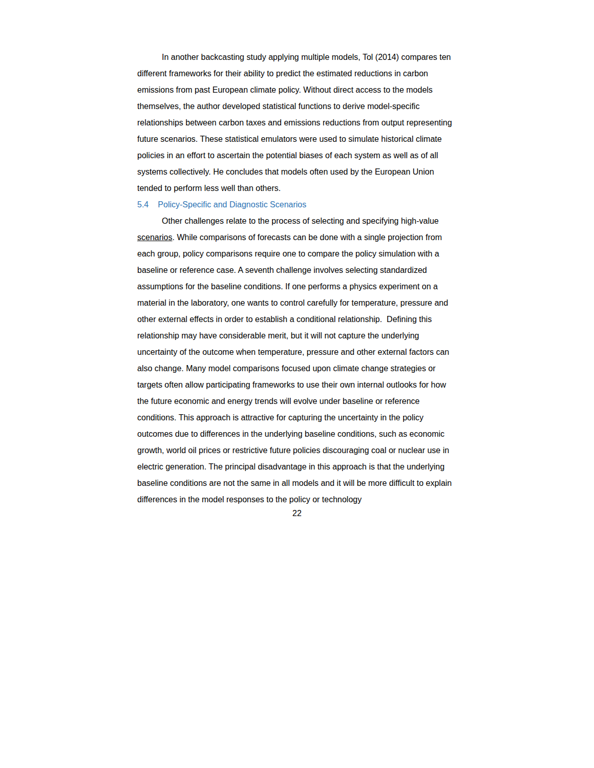In another backcasting study applying multiple models, Tol (2014) compares ten different frameworks for their ability to predict the estimated reductions in carbon emissions from past European climate policy. Without direct access to the models themselves, the author developed statistical functions to derive model-specific relationships between carbon taxes and emissions reductions from output representing future scenarios. These statistical emulators were used to simulate historical climate policies in an effort to ascertain the potential biases of each system as well as of all systems collectively. He concludes that models often used by the European Union tended to perform less well than others.
5.4 Policy-Specific and Diagnostic Scenarios
Other challenges relate to the process of selecting and specifying high-value scenarios. While comparisons of forecasts can be done with a single projection from each group, policy comparisons require one to compare the policy simulation with a baseline or reference case. A seventh challenge involves selecting standardized assumptions for the baseline conditions. If one performs a physics experiment on a material in the laboratory, one wants to control carefully for temperature, pressure and other external effects in order to establish a conditional relationship. Defining this relationship may have considerable merit, but it will not capture the underlying uncertainty of the outcome when temperature, pressure and other external factors can also change. Many model comparisons focused upon climate change strategies or targets often allow participating frameworks to use their own internal outlooks for how the future economic and energy trends will evolve under baseline or reference conditions. This approach is attractive for capturing the uncertainty in the policy outcomes due to differences in the underlying baseline conditions, such as economic growth, world oil prices or restrictive future policies discouraging coal or nuclear use in electric generation. The principal disadvantage in this approach is that the underlying baseline conditions are not the same in all models and it will be more difficult to explain differences in the model responses to the policy or technology
22